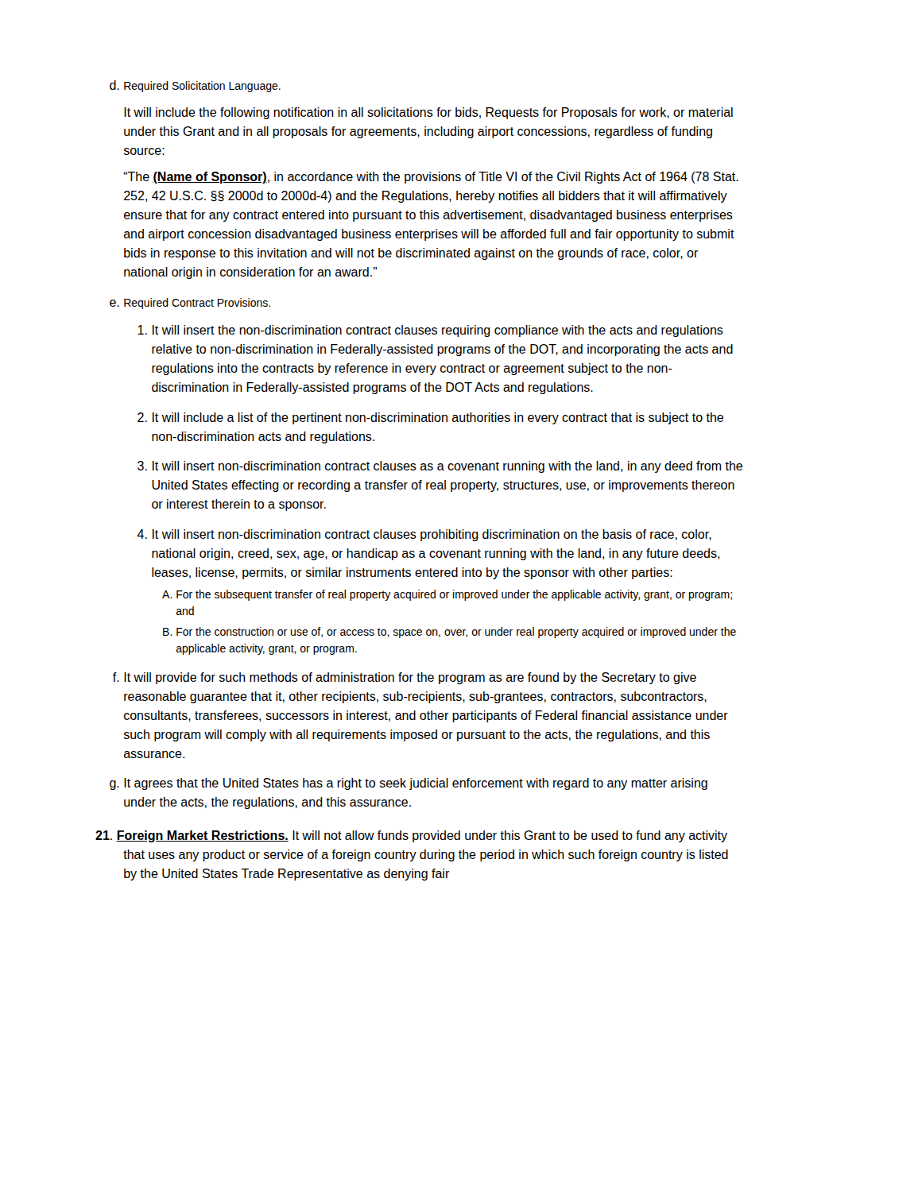Required Solicitation Language.
It will include the following notification in all solicitations for bids, Requests for Proposals for work, or material under this Grant and in all proposals for agreements, including airport concessions, regardless of funding source:
“The (Name of Sponsor), in accordance with the provisions of Title VI of the Civil Rights Act of 1964 (78 Stat. 252, 42 U.S.C. §§ 2000d to 2000d-4) and the Regulations, hereby notifies all bidders that it will affirmatively ensure that for any contract entered into pursuant to this advertisement, disadvantaged business enterprises and airport concession disadvantaged business enterprises will be afforded full and fair opportunity to submit bids in response to this invitation and will not be discriminated against on the grounds of race, color, or national origin in consideration for an award.”
Required Contract Provisions.
It will insert the non-discrimination contract clauses requiring compliance with the acts and regulations relative to non-discrimination in Federally-assisted programs of the DOT, and incorporating the acts and regulations into the contracts by reference in every contract or agreement subject to the non-discrimination in Federally-assisted programs of the DOT Acts and regulations.
It will include a list of the pertinent non-discrimination authorities in every contract that is subject to the non-discrimination acts and regulations.
It will insert non-discrimination contract clauses as a covenant running with the land, in any deed from the United States effecting or recording a transfer of real property, structures, use, or improvements thereon or interest therein to a sponsor.
It will insert non-discrimination contract clauses prohibiting discrimination on the basis of race, color, national origin, creed, sex, age, or handicap as a covenant running with the land, in any future deeds, leases, license, permits, or similar instruments entered into by the sponsor with other parties:
For the subsequent transfer of real property acquired or improved under the applicable activity, grant, or program; and
For the construction or use of, or access to, space on, over, or under real property acquired or improved under the applicable activity, grant, or program.
It will provide for such methods of administration for the program as are found by the Secretary to give reasonable guarantee that it, other recipients, sub-recipients, sub-grantees, contractors, subcontractors, consultants, transferees, successors in interest, and other participants of Federal financial assistance under such program will comply with all requirements imposed or pursuant to the acts, the regulations, and this assurance.
It agrees that the United States has a right to seek judicial enforcement with regard to any matter arising under the acts, the regulations, and this assurance.
21. Foreign Market Restrictions. It will not allow funds provided under this Grant to be used to fund any activity that uses any product or service of a foreign country during the period in which such foreign country is listed by the United States Trade Representative as denying fair